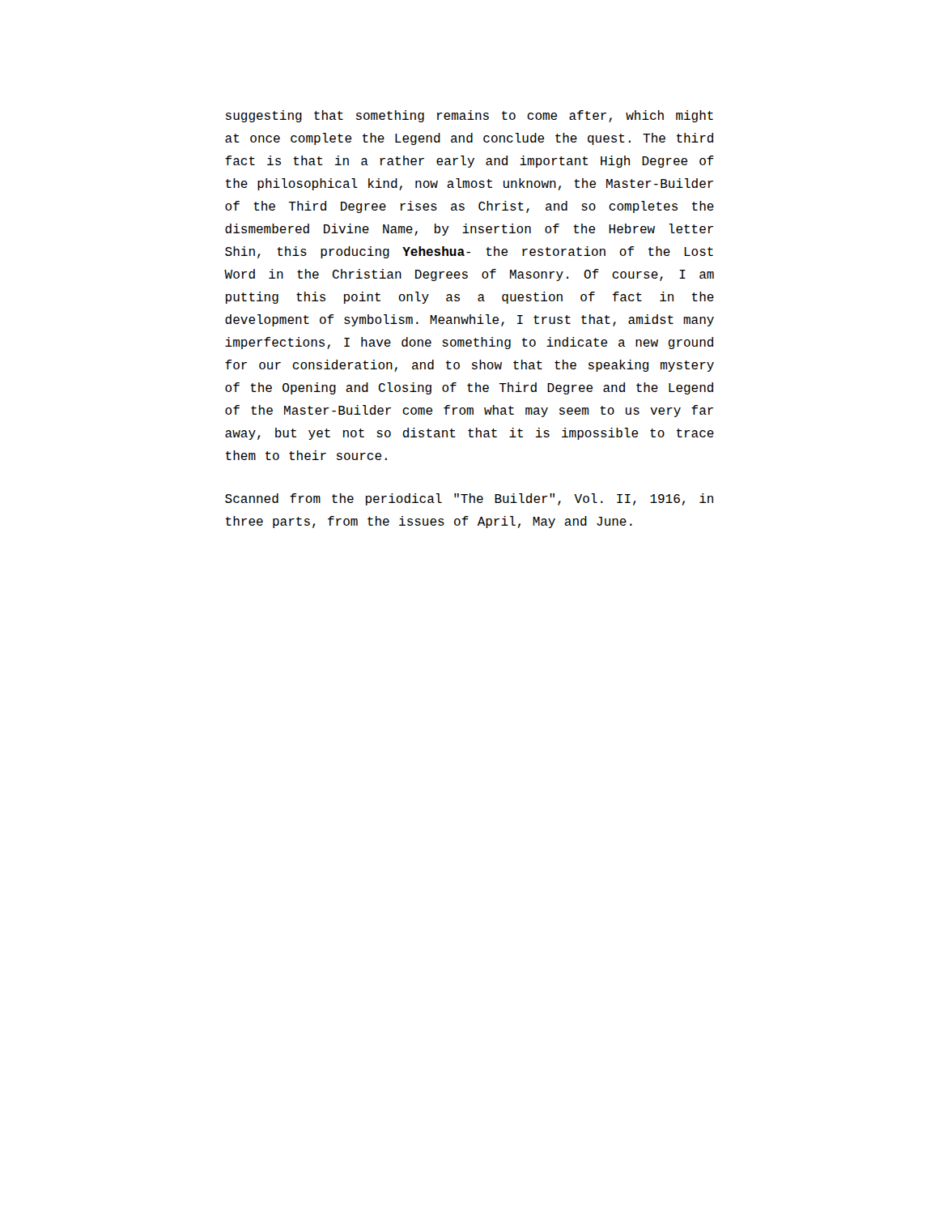suggesting that something remains to come after, which might at once complete the Legend and conclude the quest. The third fact is that in a rather early and important High Degree of the philosophical kind, now almost unknown, the Master-Builder of the Third Degree rises as Christ, and so completes the dismembered Divine Name, by insertion of the Hebrew letter Shin, this producing Yeheshua- the restoration of the Lost Word in the Christian Degrees of Masonry. Of course, I am putting this point only as a question of fact in the development of symbolism. Meanwhile, I trust that, amidst many imperfections, I have done something to indicate a new ground for our consideration, and to show that the speaking mystery of the Opening and Closing of the Third Degree and the Legend of the Master-Builder come from what may seem to us very far away, but yet not so distant that it is impossible to trace them to their source.
Scanned from the periodical "The Builder", Vol. II, 1916, in three parts, from the issues of April, May and June.